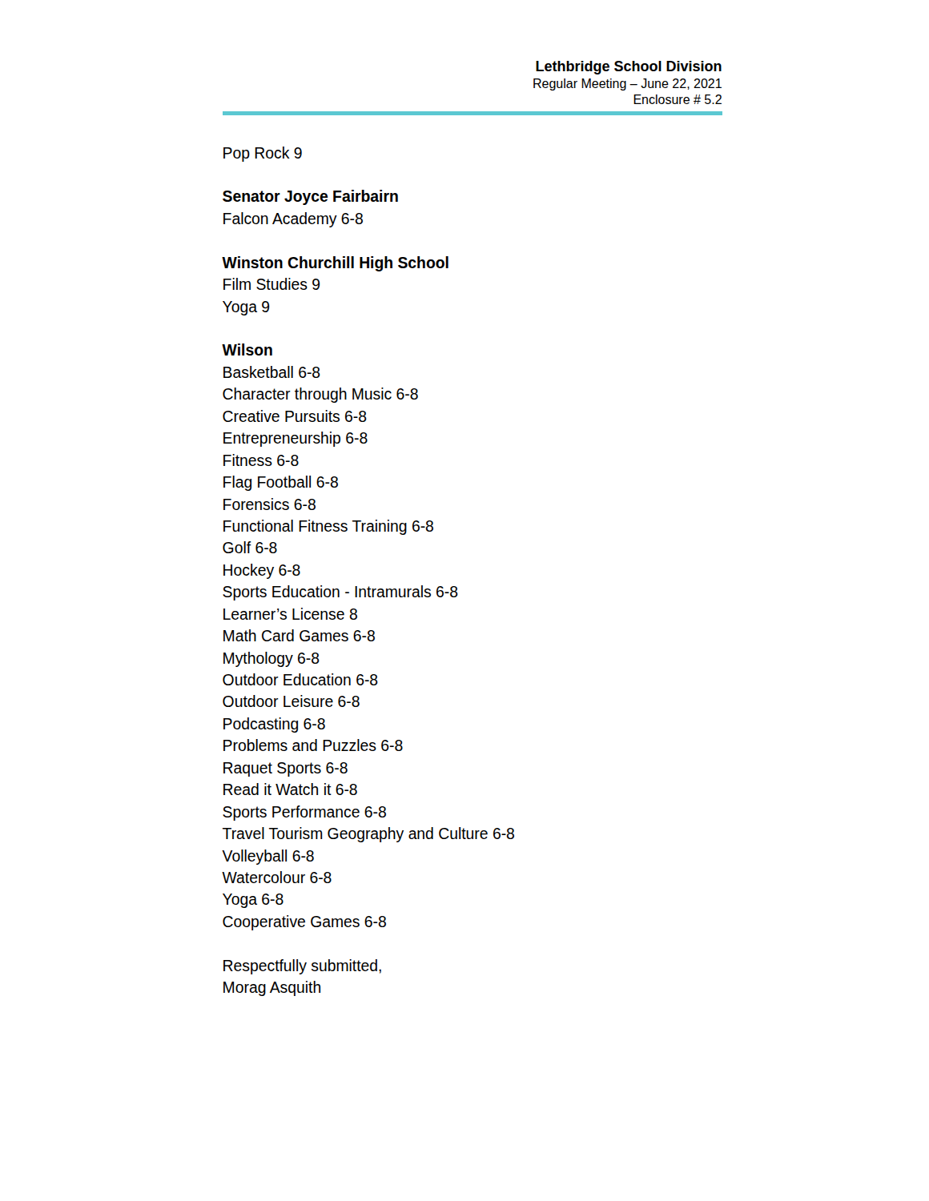Lethbridge School Division
Regular Meeting – June 22, 2021
Enclosure # 5.2
Pop Rock 9
Senator Joyce Fairbairn
Falcon Academy 6-8
Winston Churchill High School
Film Studies 9
Yoga 9
Wilson
Basketball 6-8
Character through Music 6-8
Creative Pursuits 6-8
Entrepreneurship 6-8
Fitness 6-8
Flag Football 6-8
Forensics 6-8
Functional Fitness Training 6-8
Golf 6-8
Hockey 6-8
Sports Education - Intramurals 6-8
Learner’s License 8
Math Card Games 6-8
Mythology 6-8
Outdoor Education 6-8
Outdoor Leisure 6-8
Podcasting 6-8
Problems and Puzzles 6-8
Raquet Sports 6-8
Read it Watch it 6-8
Sports Performance 6-8
Travel Tourism Geography and Culture 6-8
Volleyball 6-8
Watercolour 6-8
Yoga 6-8
Cooperative Games 6-8
Respectfully submitted,
Morag Asquith